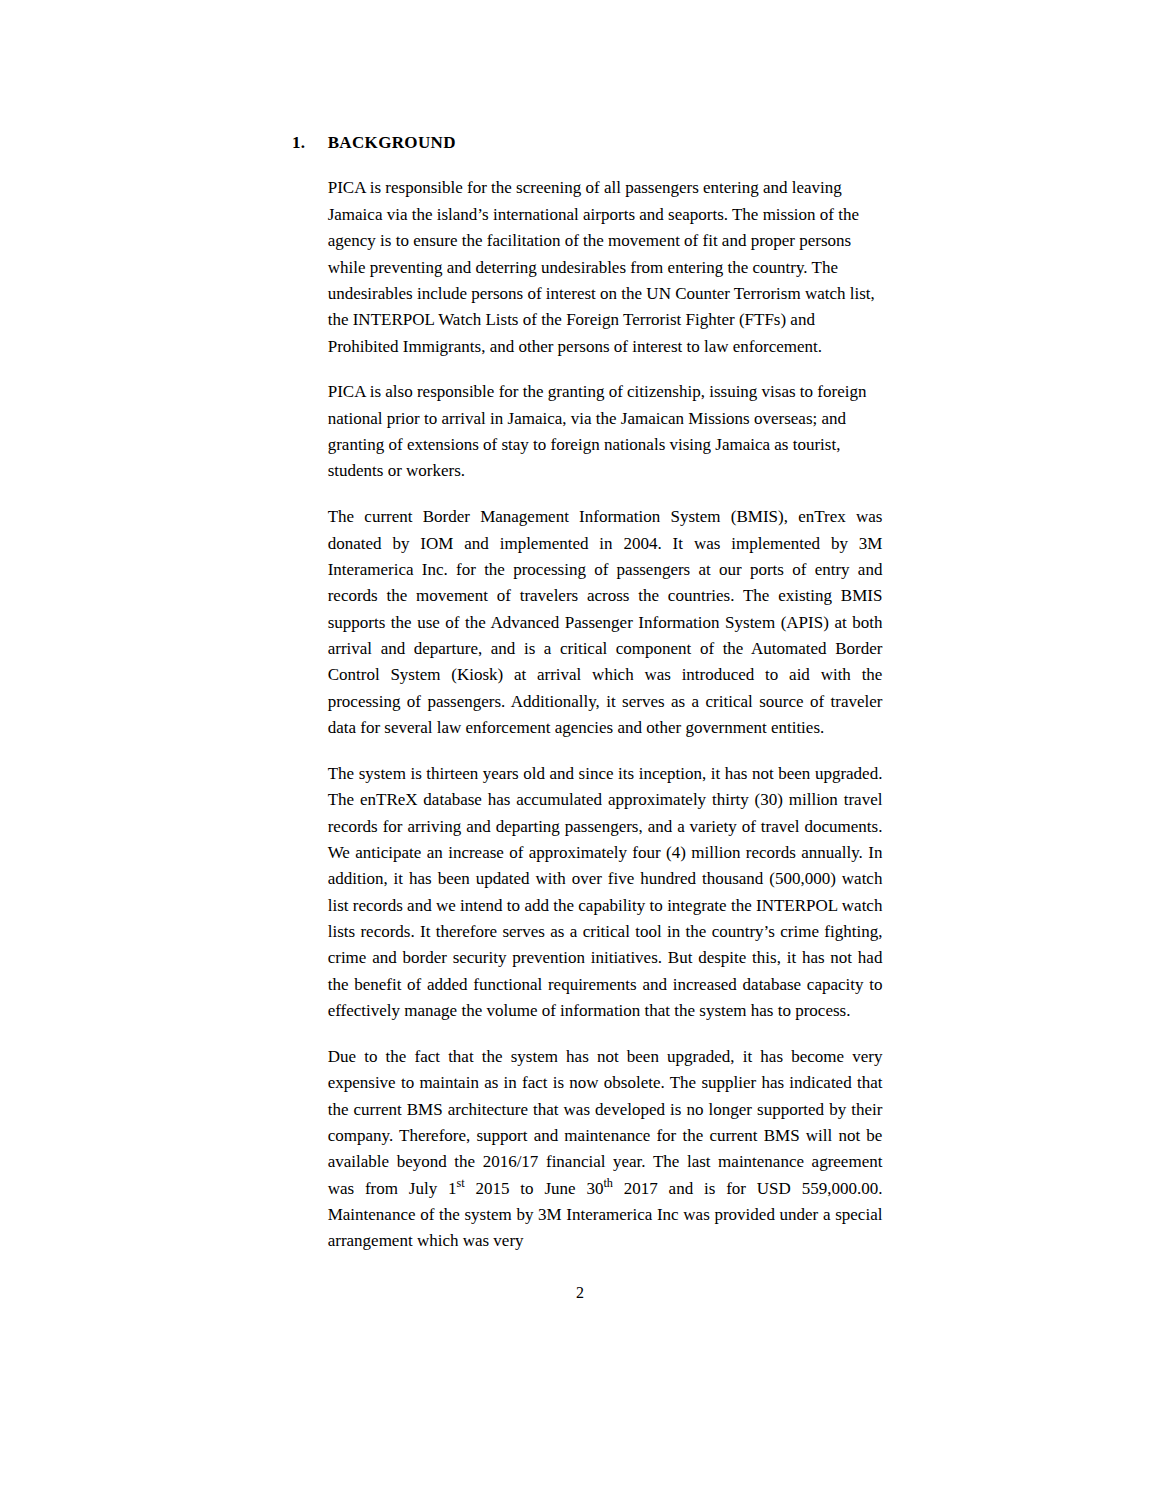1. BACKGROUND
PICA is responsible for the screening of all passengers entering and leaving Jamaica via the island’s international airports and seaports. The mission of the agency is to ensure the facilitation of the movement of fit and proper persons while preventing and deterring undesirables from entering the country. The undesirables include persons of interest on the UN Counter Terrorism watch list, the INTERPOL Watch Lists of the Foreign Terrorist Fighter (FTFs) and Prohibited Immigrants, and other persons of interest to law enforcement.
PICA is also responsible for the granting of citizenship, issuing visas to foreign national prior to arrival in Jamaica, via the Jamaican Missions overseas; and granting of extensions of stay to foreign nationals vising Jamaica as tourist, students or workers.
The current Border Management Information System (BMIS), enTrex was donated by IOM and implemented in 2004. It was implemented by 3M Interamerica Inc. for the processing of passengers at our ports of entry and records the movement of travelers across the countries. The existing BMIS supports the use of the Advanced Passenger Information System (APIS) at both arrival and departure, and is a critical component of the Automated Border Control System (Kiosk) at arrival which was introduced to aid with the processing of passengers. Additionally, it serves as a critical source of traveler data for several law enforcement agencies and other government entities.
The system is thirteen years old and since its inception, it has not been upgraded. The enTReX database has accumulated approximately thirty (30) million travel records for arriving and departing passengers, and a variety of travel documents. We anticipate an increase of approximately four (4) million records annually. In addition, it has been updated with over five hundred thousand (500,000) watch list records and we intend to add the capability to integrate the INTERPOL watch lists records. It therefore serves as a critical tool in the country’s crime fighting, crime and border security prevention initiatives. But despite this, it has not had the benefit of added functional requirements and increased database capacity to effectively manage the volume of information that the system has to process.
Due to the fact that the system has not been upgraded, it has become very expensive to maintain as in fact is now obsolete. The supplier has indicated that the current BMS architecture that was developed is no longer supported by their company. Therefore, support and maintenance for the current BMS will not be available beyond the 2016/17 financial year. The last maintenance agreement was from July 1st 2015 to June 30th 2017 and is for USD 559,000.00. Maintenance of the system by 3M Interamerica Inc was provided under a special arrangement which was very
2